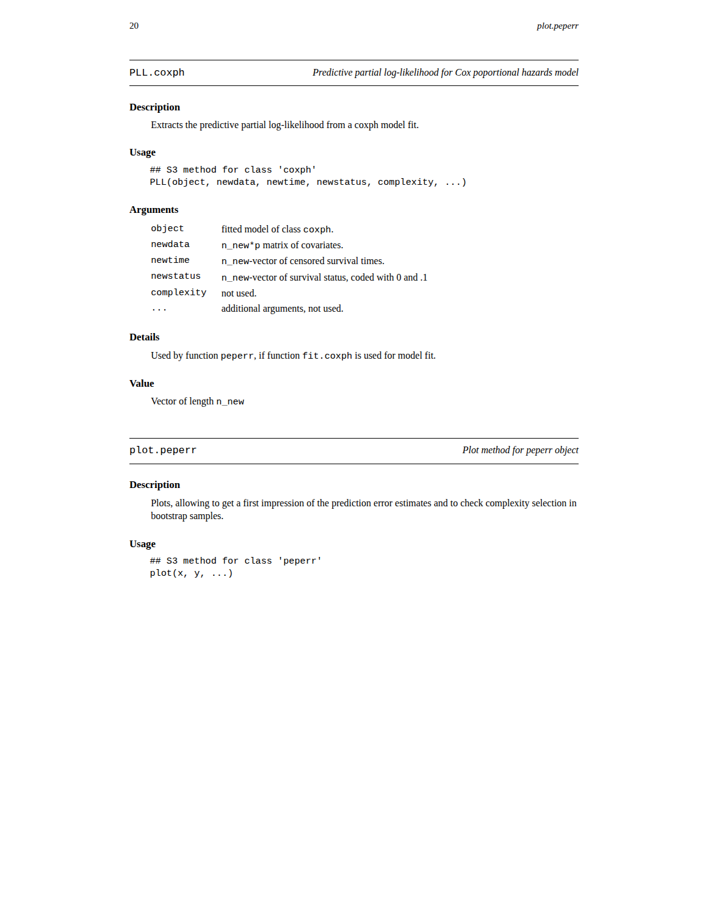20
plot.peperr
PLL.coxph Predictive partial log-likelihood for Cox poportional hazards model
Description
Extracts the predictive partial log-likelihood from a coxph model fit.
Usage
## S3 method for class 'coxph'
PLL(object, newdata, newtime, newstatus, complexity, ...)
Arguments
| object | fitted model of class coxph . |
| newdata | n_new*p matrix of covariates. |
| newtime | n_new -vector of censored survival times. |
| newstatus | n_new -vector of survival status, coded with 0 and .1 |
| complexity | not used. |
| ... | additional arguments, not used. |
Details
Used by function peperr, if function fit.coxph is used for model fit.
Value
Vector of length n_new
plot.peperr Plot method for peperr object
Description
Plots, allowing to get a first impression of the prediction error estimates and to check complexity selection in bootstrap samples.
Usage
## S3 method for class 'peperr'
plot(x, y, ...)